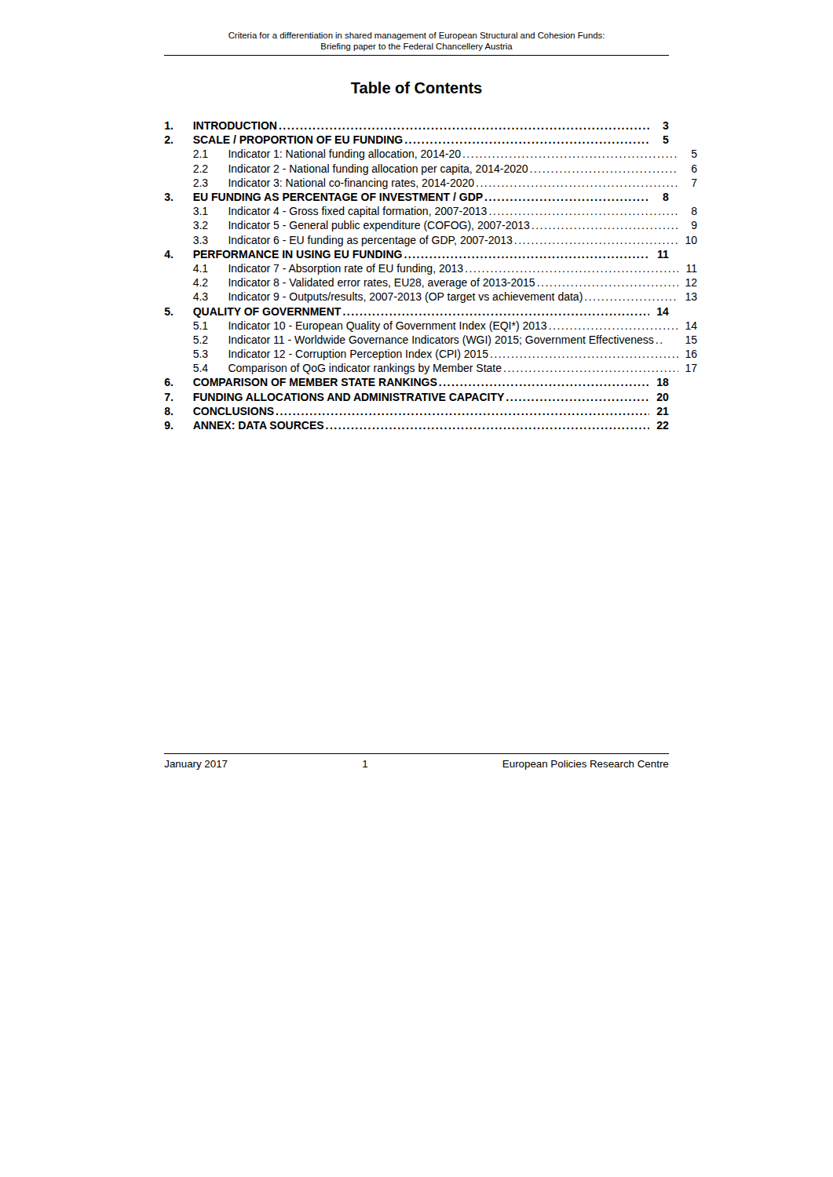Criteria for a differentiation in shared management of European Structural and Cohesion Funds:
Briefing paper to the Federal Chancellery Austria
Table of Contents
1. INTRODUCTION .................................................................................................................. 3
2. SCALE / PROPORTION OF EU FUNDING .................................................................................. 5
2.1 Indicator 1: National funding allocation, 2014-20 .................................................................... 5
2.2 Indicator 2 - National funding allocation per capita, 2014-2020 ............................................. 6
2.3 Indicator 3: National co-financing rates, 2014-2020 ............................................................. 7
3. EU FUNDING AS PERCENTAGE OF INVESTMENT / GDP ....................................................... 8
3.1 Indicator 4 - Gross fixed capital formation, 2007-2013 ........................................................... 8
3.2 Indicator 5 - General public expenditure (COFOG), 2007-2013 ............................................. 9
3.3 Indicator 6 - EU funding as percentage of GDP, 2007-2013 ................................................ 10
4. PERFORMANCE IN USING EU FUNDING ................................................................................ 11
4.1 Indicator 7 - Absorption rate of EU funding, 2013 ............................................................... 11
4.2 Indicator 8 - Validated error rates, EU28, average of 2013-2015 ......................................... 12
4.3 Indicator 9 - Outputs/results, 2007-2013 (OP target vs achievement data) .......................... 13
5. QUALITY OF GOVERNMENT ..................................................................................................... 14
5.1 Indicator 10 - European Quality of Government Index (EQI*) 2013 ..................................... 14
5.2 Indicator 11 - Worldwide Governance Indicators (WGI) 2015; Government Effectiveness .. 15
5.3 Indicator 12 - Corruption Perception Index (CPI) 2015 ......................................................... 16
5.4 Comparison of QoG indicator rankings by Member State .................................................... 17
6. COMPARISON OF MEMBER STATE RANKINGS ....................................................................... 18
7. FUNDING ALLOCATIONS AND ADMINISTRATIVE CAPACITY ............................................... 20
8. CONCLUSIONS ......................................................................................................................... 21
9. ANNEX: DATA SOURCES ......................................................................................................... 22
January 2017 1 European Policies Research Centre